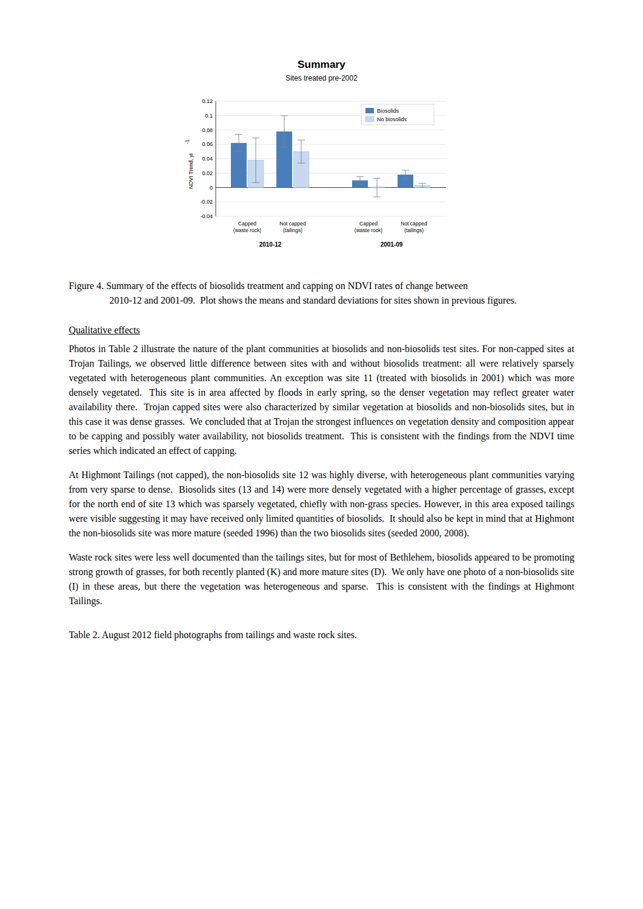Summary
Sites treated pre-2002
0.12 0.1 0.08 0.06 0.04 0.02 0 -0.02 -0.04 NDVI Trend, yr -1 Biosolids No biosolids Capped (waste rock) Not capped (tailings) Capped (waste rock) Not capped (tailings) 2010-12 2001-09
Figure 4. Summary of the effects of biosolids treatment and capping on NDVI rates of change between 2010-12 and 2001-09. Plot shows the means and standard deviations for sites shown in previous figures.
Qualitative effects
Photos in Table 2 illustrate the nature of the plant communities at biosolids and non-biosolids test sites. For non-capped sites at Trojan Tailings, we observed little difference between sites with and without biosolids treatment: all were relatively sparsely vegetated with heterogeneous plant communities. An exception was site 11 (treated with biosolids in 2001) which was more densely vegetated. This site is in area affected by floods in early spring, so the denser vegetation may reflect greater water availability there. Trojan capped sites were also characterized by similar vegetation at biosolids and non-biosolids sites, but in this case it was dense grasses. We concluded that at Trojan the strongest influences on vegetation density and composition appear to be capping and possibly water availability, not biosolids treatment. This is consistent with the findings from the NDVI time series which indicated an effect of capping.
At Highmont Tailings (not capped), the non-biosolids site 12 was highly diverse, with heterogeneous plant communities varying from very sparse to dense. Biosolids sites (13 and 14) were more densely vegetated with a higher percentage of grasses, except for the north end of site 13 which was sparsely vegetated, chiefly with non-grass species. However, in this area exposed tailings were visible suggesting it may have received only limited quantities of biosolids. It should also be kept in mind that at Highmont the non-biosolids site was more mature (seeded 1996) than the two biosolids sites (seeded 2000, 2008).
Waste rock sites were less well documented than the tailings sites, but for most of Bethlehem, biosolids appeared to be promoting strong growth of grasses, for both recently planted (K) and more mature sites (D). We only have one photo of a non-biosolids site (I) in these areas, but there the vegetation was heterogeneous and sparse. This is consistent with the findings at Highmont Tailings.
Table 2. August 2012 field photographs from tailings and waste rock sites.